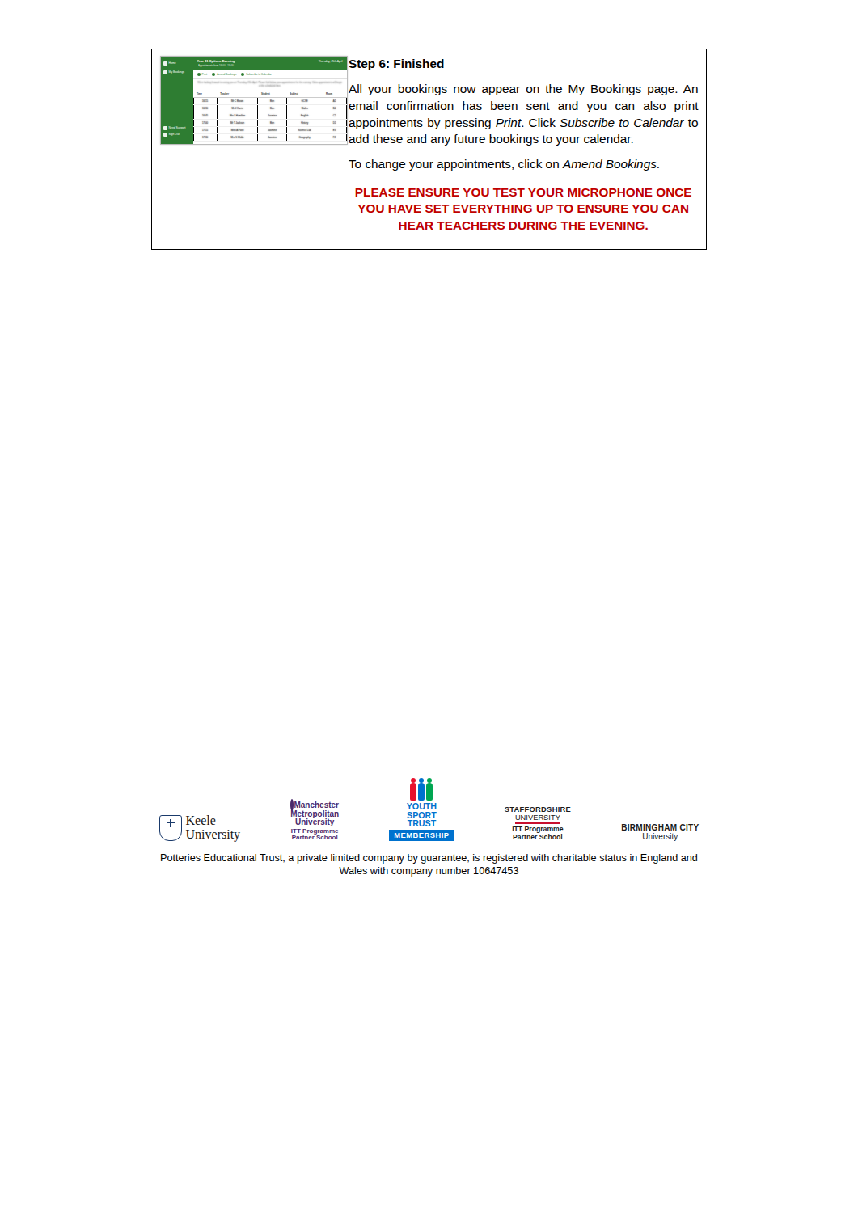| Home My Bookings Need Support Sign Out Year 11 Options Evening Appointments from 16:00 - 19:00 Thursday, 25th April Print Amend Bookings Subscribe to Calendar We're looking forward to seeing you on Thursday, 25th April. Please find below your appointments for the evening. Video appointments will begin at the scheduled time. / Time / Teacher / Student / Subject / Room / / --- / --- / --- / --- / --- / / 16:15 / Mr C Brown / Ben / GCSE / A1 / / 16:30 / Mr J Harris / Ben / Maths / B4 / / 16:45 / Mrs L Hamilton / Jasmine / English / C2 / / 17:00 / Mr T Jackson / Ben / History / D1 / / 17:15 / Miss A Patel / Jasmine / Science Lab / E3 / / 17:30 / Mrs S Webb / Jasmine / Geography / F2 / | Step 6: Finished All your bookings now appear on the My Bookings page. An email confirmation has been sent and you can also print appointments by pressing Print . Click Subscribe to Calendar to add these and any future bookings to your calendar. To change your appointments, click on Amend Bookings . Please ensure you test your microphone once you have set everything up to ensure you can hear teachers during the evening. |
Keele
University
Manchester
Metropolitan
University
ITT Programme
Partner School
YOUTH
SPORT
TRUST
MEMBERSHIP
STAFFORDSHIRE
UNIVERSITY
ITT Programme
Partner School
BIRMINGHAM CITY
University
Potteries Educational Trust, a private limited company by guarantee, is registered with charitable status in England and Wales with company number 10647453